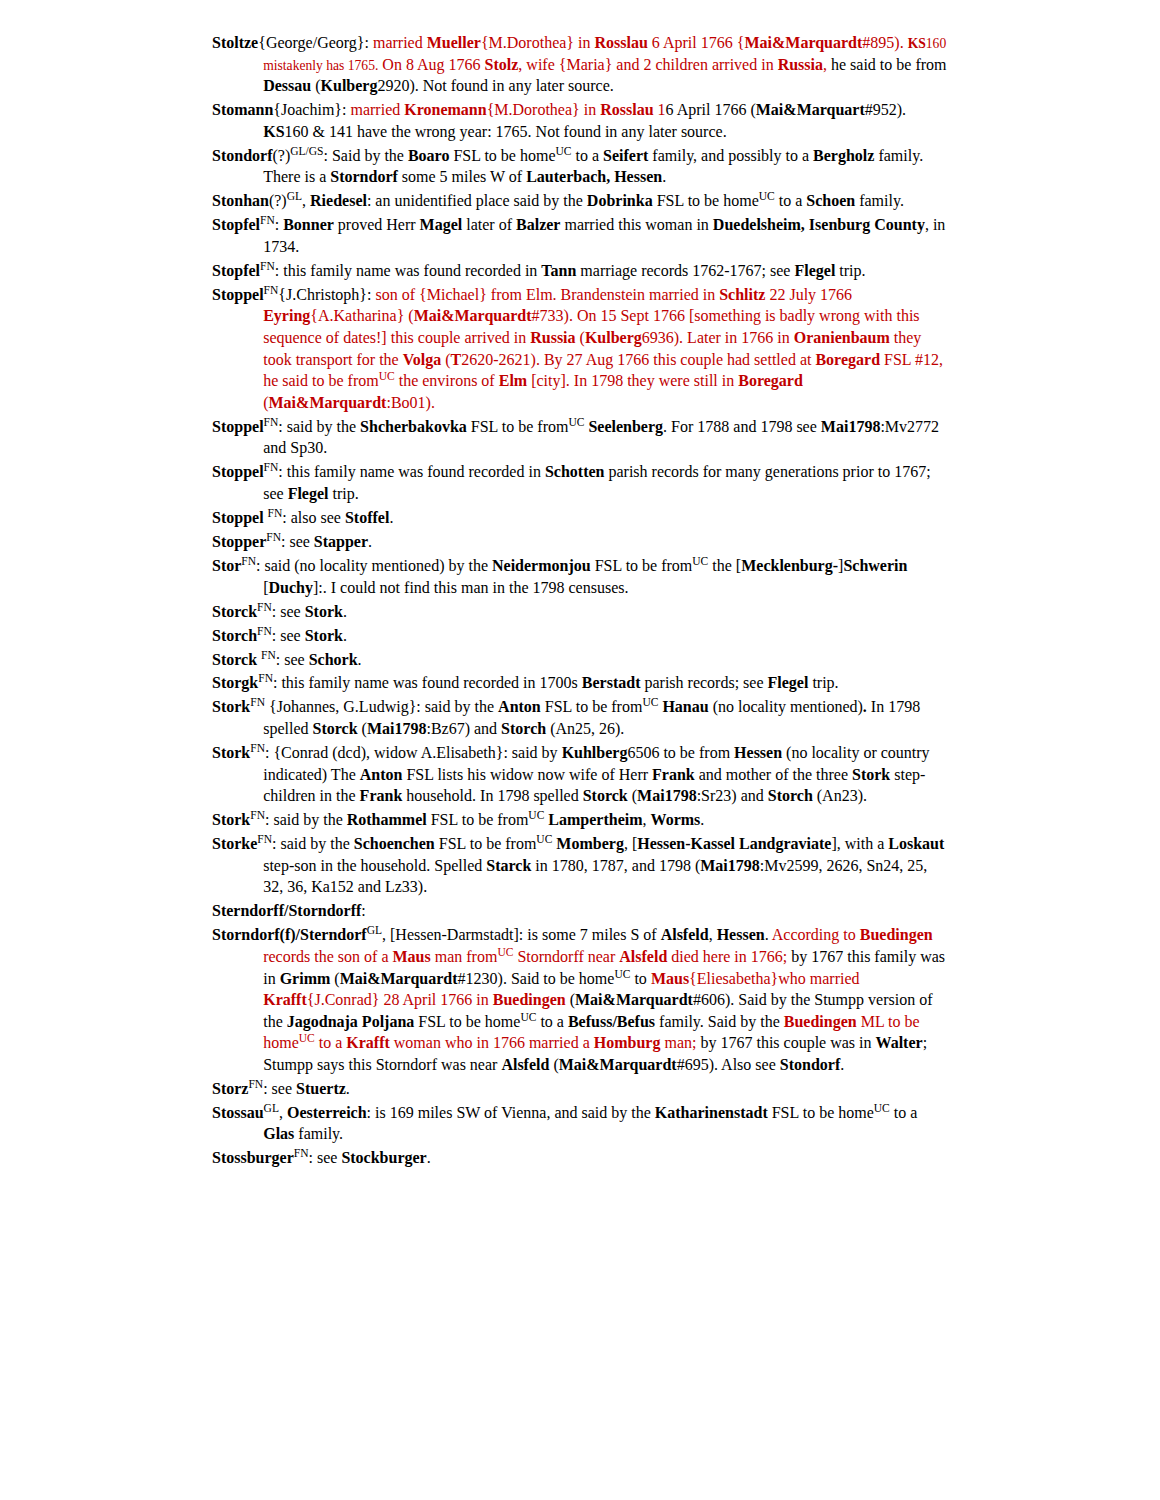Stoltze{George/Georg}: married Mueller{M.Dorothea} in Rosslau 6 April 1766 {Mai&Marquardt#895). KS160 mistakenly has 1765. On 8 Aug 1766 Stolz, wife {Maria} and 2 children arrived in Russia, he said to be from Dessau (Kulberg2920). Not found in any later source.
Stomann{Joachim}: married Kronemann{M.Dorothea} in Rosslau 16 April 1766 (Mai&Marquart#952). KS160 & 141 have the wrong year: 1765. Not found in any later source.
Stondorf(?)GL/GS: Said by the Boaro FSL to be homeUC to a Seifert family, and possibly to a Bergholz family. There is a Storndorf some 5 miles W of Lauterbach, Hessen.
Stonhan(?)GL, Riedesel: an unidentified place said by the Dobrinka FSL to be homeUC to a Schoen family.
StopfelFN: Bonner proved Herr Magel later of Balzer married this woman in Duedelsheim, Isenburg County, in 1734.
StopfelFN: this family name was found recorded in Tann marriage records 1762-1767; see Flegel trip.
StoppelFN{J.Christoph}: son of {Michael} from Elm. Brandenstein married in Schlitz 22 July 1766 Eyring{A.Katharina} (Mai&Marquardt#733). On 15 Sept 1766 [something is badly wrong with this sequence of dates!] this couple arrived in Russia (Kulberg6936). Later in 1766 in Oranienbaum they took transport for the Volga (T2620-2621). By 27 Aug 1766 this couple had settled at Boregard FSL #12, he said to be fromUC the environs of Elm [city]. In 1798 they were still in Boregard (Mai&Marquardt:Bo01).
StoppelFN: said by the Shcherbakovka FSL to be fromUC Seelenberg. For 1788 and 1798 see Mai1798:Mv2772 and Sp30.
StoppelFN: this family name was found recorded in Schotten parish records for many generations prior to 1767; see Flegel trip.
Stoppel FN: also see Stoffel.
StopperFN: see Stapper.
StorFN: said (no locality mentioned) by the Neidermonjou FSL to be fromUC the [Mecklenburg-]Schwerin [Duchy]:. I could not find this man in the 1798 censuses.
StorckFN: see Stork.
StorchFN: see Stork.
Storck FN: see Schork.
StorgkFN: this family name was found recorded in 1700s Berstadt parish records; see Flegel trip.
StorkFN {Johannes, G.Ludwig}: said by the Anton FSL to be fromUC Hanau (no locality mentioned). In 1798 spelled Storck (Mai1798:Bz67) and Storch (An25, 26).
StorkFN: {Conrad (dcd), widow A.Elisabeth}: said by Kuhlberg6506 to be from Hessen (no locality or country indicated) The Anton FSL lists his widow now wife of Herr Frank and mother of the three Stork step-children in the Frank household. In 1798 spelled Storck (Mai1798:Sr23) and Storch (An23).
StorkFN: said by the Rothammel FSL to be fromUC Lampertheim, Worms.
StorkeFN: said by the Schoenchen FSL to be fromUC Momberg, [Hessen-Kassel Landgraviate], with a Loskaut step-son in the household. Spelled Starck in 1780, 1787, and 1798 (Mai1798:Mv2599, 2626, Sn24, 25, 32, 36, Ka152 and Lz33).
Sterndorff/Storndorff:
Storndorf(f)/SterndorfGL, [Hessen-Darmstadt]: is some 7 miles S of Alsfeld, Hessen. According to Buedingen records the son of a Maus man fromUC Storndorff near Alsfeld died here in 1766; by 1767 this family was in Grimm (Mai&Marquardt#1230). Said to be homeUC to Maus{Eliesabetha}who married Krafft{J.Conrad} 28 April 1766 in Buedingen (Mai&Marquardt#606). Said by the Stumpp version of the Jagodnaja Poljana FSL to be homeUC to a Befuss/Befus family. Said by the Buedingen ML to be homeUC to a Krafft woman who in 1766 married a Homburg man; by 1767 this couple was in Walter; Stumpp says this Storndorf was near Alsfeld (Mai&Marquardt#695). Also see Stondorf.
StorzFN: see Stuertz.
StossauGL, Oesterreich: is 169 miles SW of Vienna, and said by the Katharinenstadt FSL to be homeUC to a Glas family.
StossburgerFN: see Stockburger.